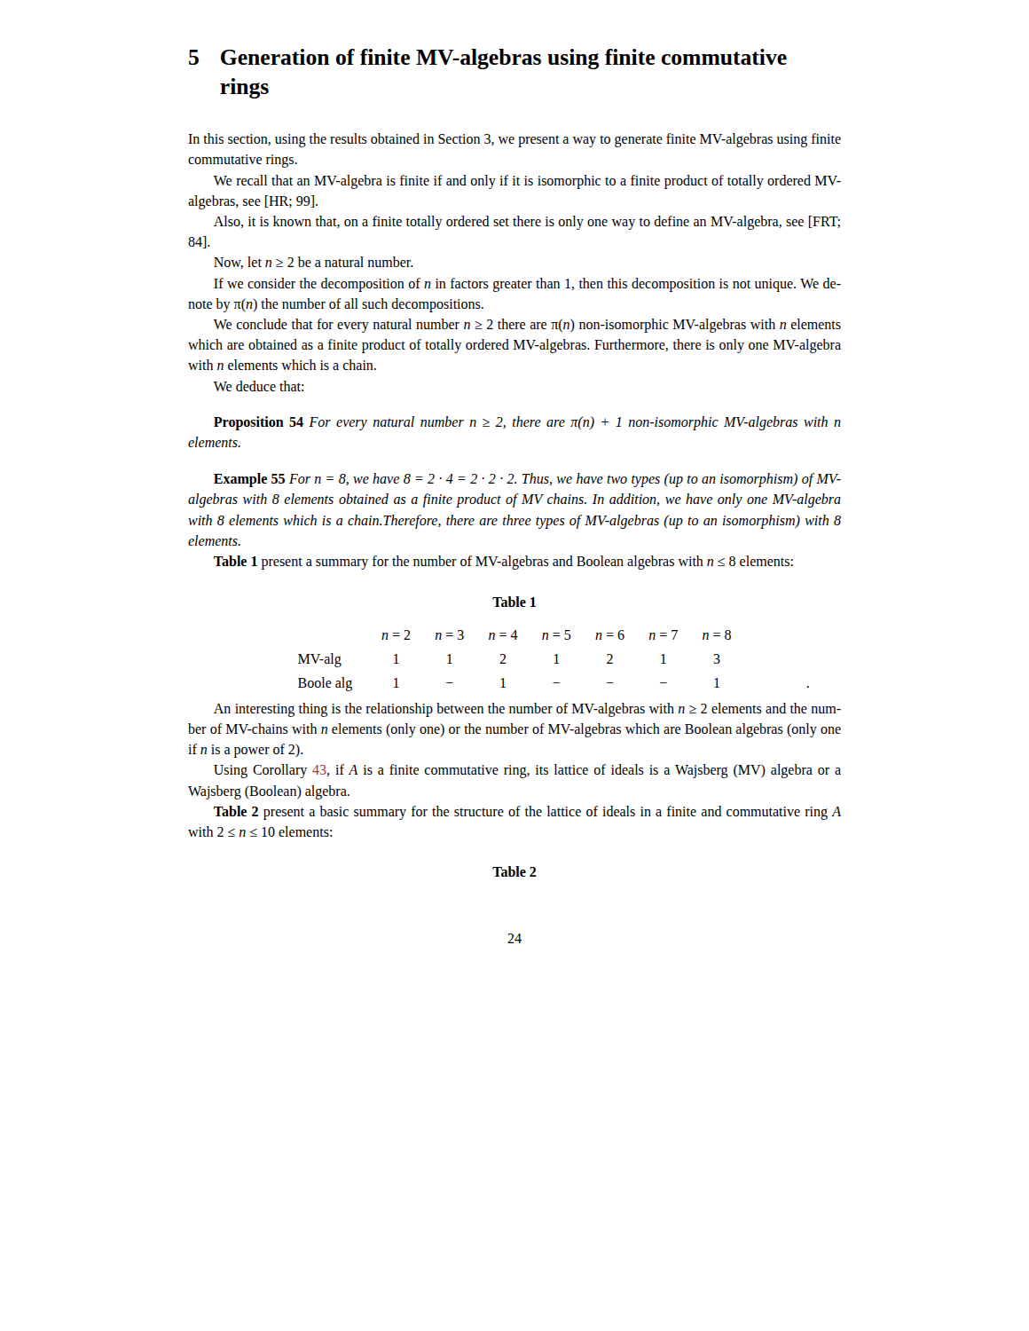5 Generation of finite MV-algebras using finite commutative rings
In this section, using the results obtained in Section 3, we present a way to generate finite MV-algebras using finite commutative rings.
We recall that an MV-algebra is finite if and only if it is isomorphic to a finite product of totally ordered MV-algebras, see [HR; 99].
Also, it is known that, on a finite totally ordered set there is only one way to define an MV-algebra, see [FRT; 84].
Now, let n ≥ 2 be a natural number.
If we consider the decomposition of n in factors greater than 1, then this decomposition is not unique. We denote by π(n) the number of all such decompositions.
We conclude that for every natural number n ≥ 2 there are π(n) non-isomorphic MV-algebras with n elements which are obtained as a finite product of totally ordered MV-algebras. Furthermore, there is only one MV-algebra with n elements which is a chain.
We deduce that:
Proposition 54 For every natural number n ≥ 2, there are π(n) + 1 non-isomorphic MV-algebras with n elements.
Example 55 For n = 8, we have 8 = 2 · 4 = 2 · 2 · 2. Thus, we have two types (up to an isomorphism) of MV-algebras with 8 elements obtained as a finite product of MV chains. In addition, we have only one MV-algebra with 8 elements which is a chain.Therefore, there are three types of MV-algebras (up to an isomorphism) with 8 elements.
Table 1 present a summary for the number of MV-algebras and Boolean algebras with n ≤ 8 elements:
Table 1
| | n = 2 | n = 3 | n = 4 | n = 5 | n = 6 | n = 7 | n = 8 |
| MV-alg | 1 | 1 | 2 | 1 | 2 | 1 | 3 |
| Boole alg | 1 | − | 1 | − | − | − | 1 |
.
An interesting thing is the relationship between the number of MV-algebras with n ≥ 2 elements and the number of MV-chains with n elements (only one) or the number of MV-algebras which are Boolean algebras (only one if n is a power of 2).
Using Corollary 43, if A is a finite commutative ring, its lattice of ideals is a Wajsberg (MV) algebra or a Wajsberg (Boolean) algebra.
Table 2 present a basic summary for the structure of the lattice of ideals in a finite and commutative ring A with 2 ≤ n ≤ 10 elements:
Table 2
24